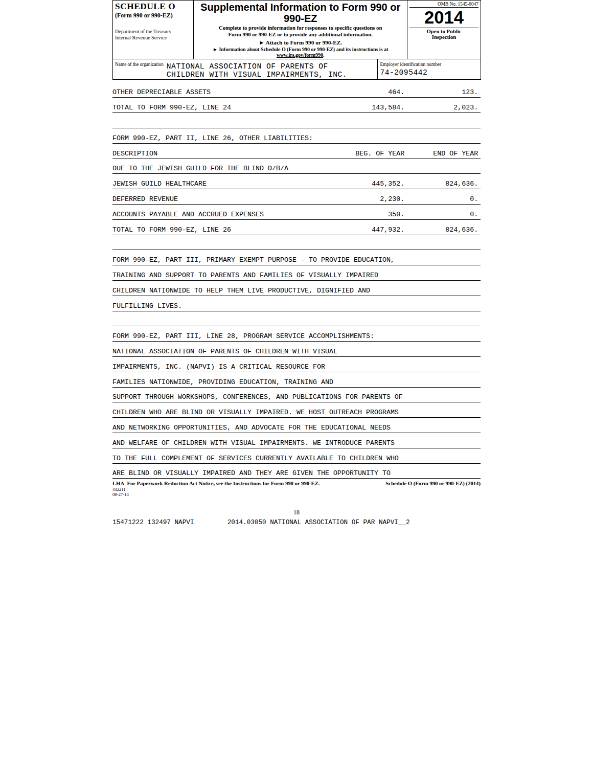SCHEDULE O
(Form 990 or 990-EZ)
Department of the Treasury
Internal Revenue Service
Supplemental Information to Form 990 or 990-EZ
Complete to provide information for responses to specific questions on
Form 990 or 990-EZ or to provide any additional information.
► Attach to Form 990 or 990-EZ.
► Information about Schedule O (Form 990 or 990-EZ) and its instructions is at www.irs.gov/form990.
OMB No. 1545-0047
2014
Open to Public
Inspection
Name of the organization
NATIONAL ASSOCIATION OF PARENTS OF
CHILDREN WITH VISUAL IMPAIRMENTS, INC.
Employer identification number
74-2095442
OTHER DEPRECIABLE ASSETS 464. 123.
TOTAL TO FORM 990-EZ, LINE 24 143,584. 2,023.
FORM 990-EZ, PART II, LINE 26, OTHER LIABILITIES:
DESCRIPTION BEG. OF YEAR END OF YEAR
DUE TO THE JEWISH GUILD FOR THE BLIND D/B/A
JEWISH GUILD HEALTHCARE 445,352. 824,636.
DEFERRED REVENUE 2,230. 0.
ACCOUNTS PAYABLE AND ACCRUED EXPENSES 350. 0.
TOTAL TO FORM 990-EZ, LINE 26 447,932. 824,636.
FORM 990-EZ, PART III, PRIMARY EXEMPT PURPOSE - TO PROVIDE EDUCATION,
TRAINING AND SUPPORT TO PARENTS AND FAMILIES OF VISUALLY IMPAIRED
CHILDREN NATIONWIDE TO HELP THEM LIVE PRODUCTIVE, DIGNIFIED AND
FULFILLING LIVES.
FORM 990-EZ, PART III, LINE 28, PROGRAM SERVICE ACCOMPLISHMENTS:
NATIONAL ASSOCIATION OF PARENTS OF CHILDREN WITH VISUAL
IMPAIRMENTS, INC. (NAPVI) IS A CRITICAL RESOURCE FOR
FAMILIES NATIONWIDE, PROVIDING EDUCATION, TRAINING AND
SUPPORT THROUGH WORKSHOPS, CONFERENCES, AND PUBLICATIONS FOR PARENTS OF
CHILDREN WHO ARE BLIND OR VISUALLY IMPAIRED. WE HOST OUTREACH PROGRAMS
AND NETWORKING OPPORTUNITIES, AND ADVOCATE FOR THE EDUCATIONAL NEEDS
AND WELFARE OF CHILDREN WITH VISUAL IMPAIRMENTS. WE INTRODUCE PARENTS
TO THE FULL COMPLEMENT OF SERVICES CURRENTLY AVAILABLE TO CHILDREN WHO
ARE BLIND OR VISUALLY IMPAIRED AND THEY ARE GIVEN THE OPPORTUNITY TO
LHA For Paperwork Reduction Act Notice, see the Instructions for Form 990 or 990-EZ. Schedule O (Form 990 or 990-EZ) (2014)
432211
08-27-14
18
15471222 132497 NAPVI 2014.03050 NATIONAL ASSOCIATION OF PAR NAPVI__2